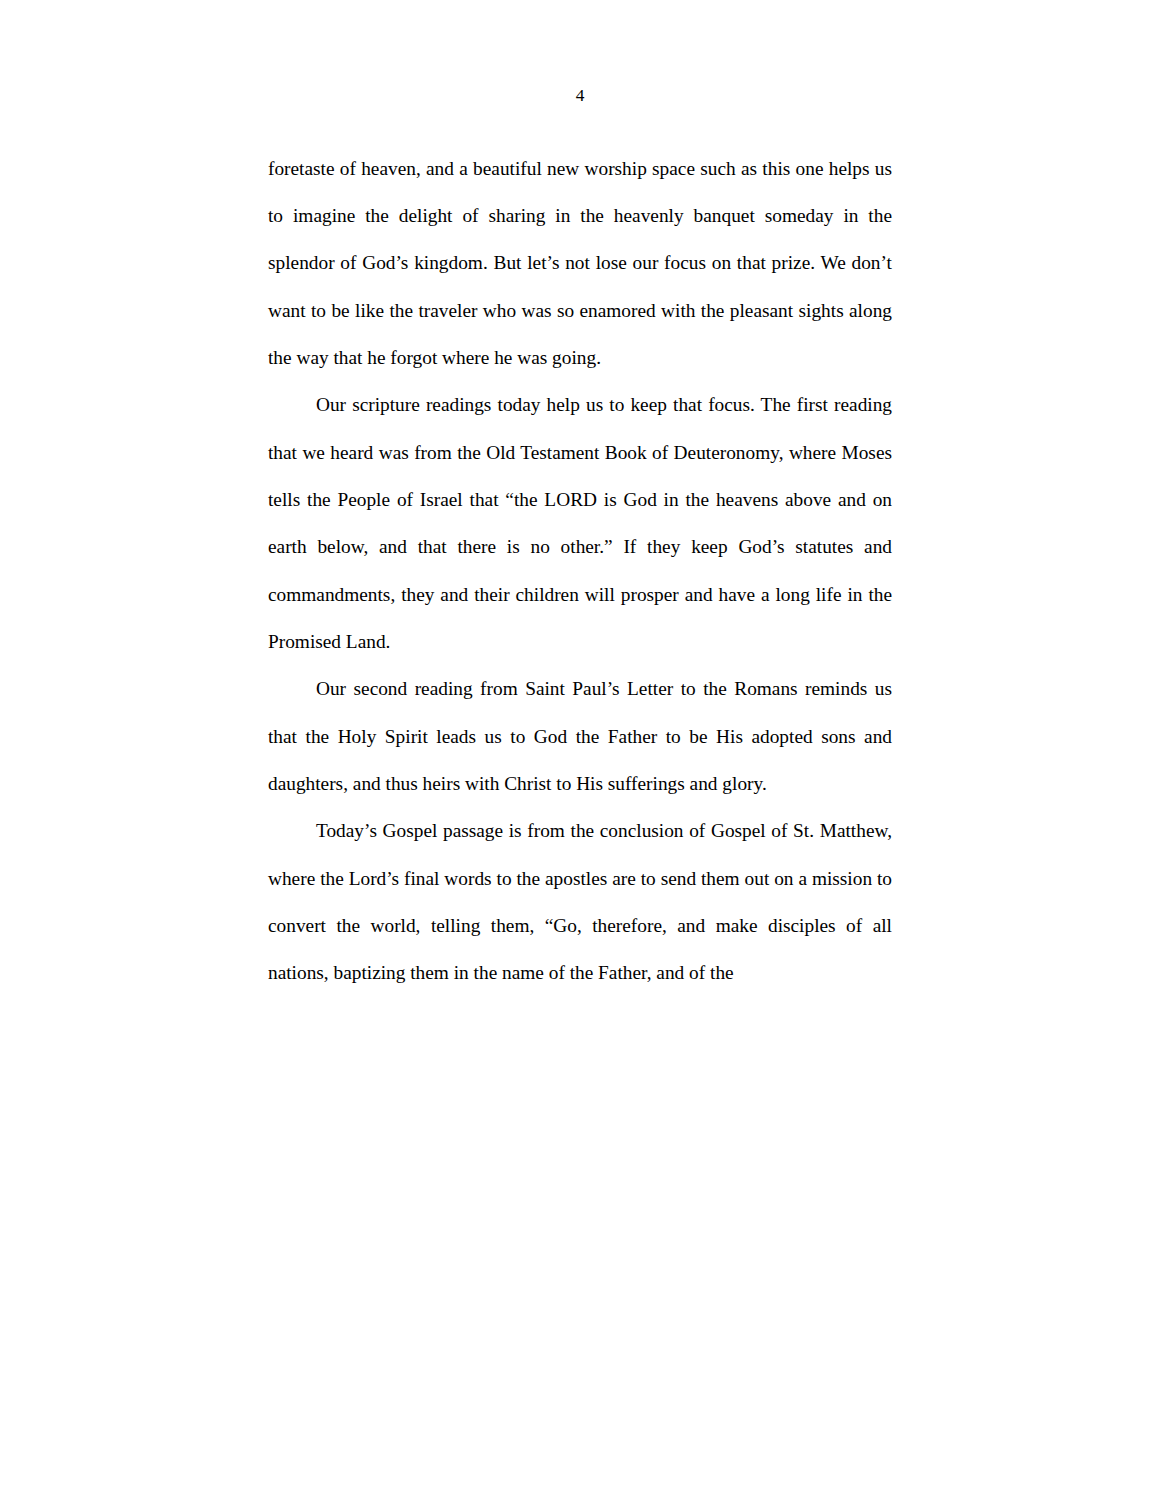4
foretaste of heaven, and a beautiful new worship space such as this one helps us to imagine the delight of sharing in the heavenly banquet someday in the splendor of God’s kingdom. But let’s not lose our focus on that prize. We don’t want to be like the traveler who was so enamored with the pleasant sights along the way that he forgot where he was going.
Our scripture readings today help us to keep that focus. The first reading that we heard was from the Old Testament Book of Deuteronomy, where Moses tells the People of Israel that “the LORD is God in the heavens above and on earth below, and that there is no other.” If they keep God’s statutes and commandments, they and their children will prosper and have a long life in the Promised Land.
Our second reading from Saint Paul’s Letter to the Romans reminds us that the Holy Spirit leads us to God the Father to be His adopted sons and daughters, and thus heirs with Christ to His sufferings and glory.
Today’s Gospel passage is from the conclusion of Gospel of St. Matthew, where the Lord’s final words to the apostles are to send them out on a mission to convert the world, telling them, “Go, therefore, and make disciples of all nations, baptizing them in the name of the Father, and of the